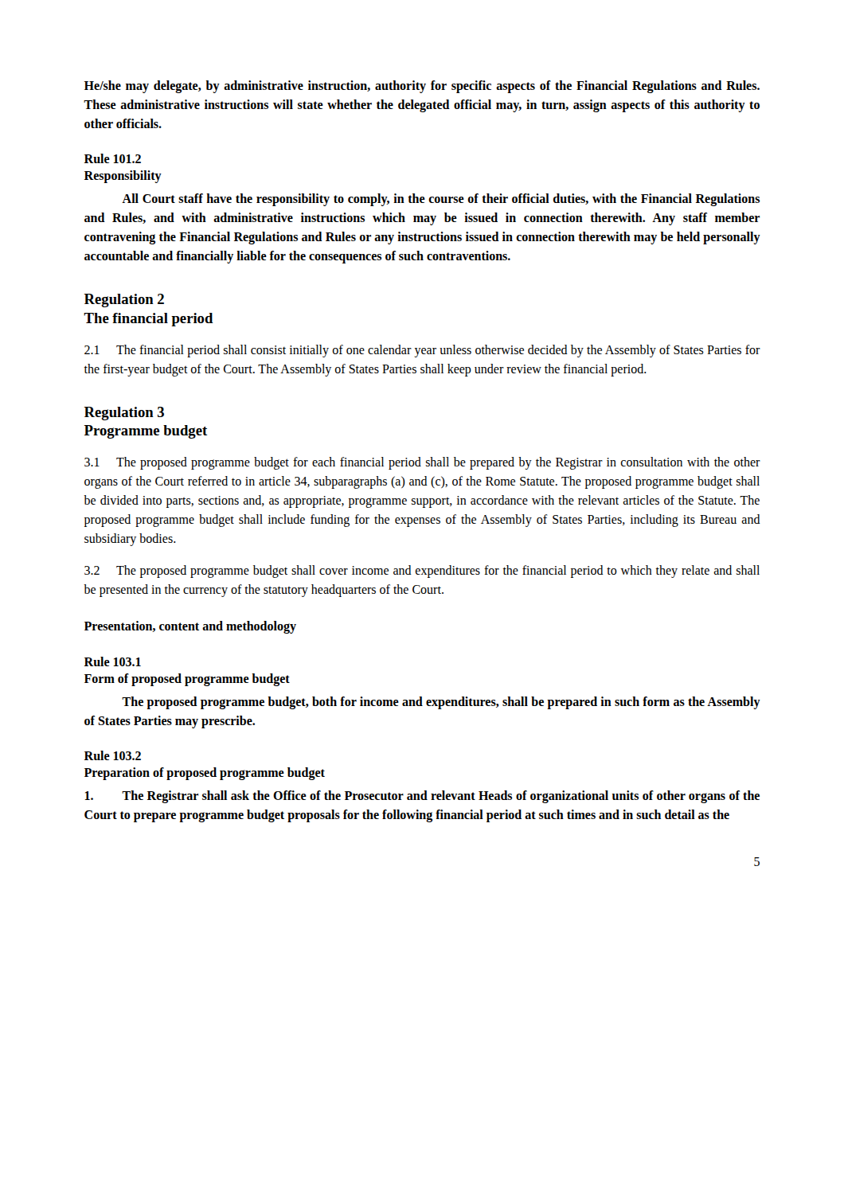He/she may delegate, by administrative instruction, authority for specific aspects of the Financial Regulations and Rules. These administrative instructions will state whether the delegated official may, in turn, assign aspects of this authority to other officials.
Rule 101.2 Responsibility
All Court staff have the responsibility to comply, in the course of their official duties, with the Financial Regulations and Rules, and with administrative instructions which may be issued in connection therewith. Any staff member contravening the Financial Regulations and Rules or any instructions issued in connection therewith may be held personally accountable and financially liable for the consequences of such contraventions.
Regulation 2
The financial period
2.1 The financial period shall consist initially of one calendar year unless otherwise decided by the Assembly of States Parties for the first-year budget of the Court. The Assembly of States Parties shall keep under review the financial period.
Regulation 3
Programme budget
3.1 The proposed programme budget for each financial period shall be prepared by the Registrar in consultation with the other organs of the Court referred to in article 34, subparagraphs (a) and (c), of the Rome Statute. The proposed programme budget shall be divided into parts, sections and, as appropriate, programme support, in accordance with the relevant articles of the Statute. The proposed programme budget shall include funding for the expenses of the Assembly of States Parties, including its Bureau and subsidiary bodies.
3.2 The proposed programme budget shall cover income and expenditures for the financial period to which they relate and shall be presented in the currency of the statutory headquarters of the Court.
Presentation, content and methodology
Rule 103.1 Form of proposed programme budget
The proposed programme budget, both for income and expenditures, shall be prepared in such form as the Assembly of States Parties may prescribe.
Rule 103.2 Preparation of proposed programme budget
1. The Registrar shall ask the Office of the Prosecutor and relevant Heads of organizational units of other organs of the Court to prepare programme budget proposals for the following financial period at such times and in such detail as the
5